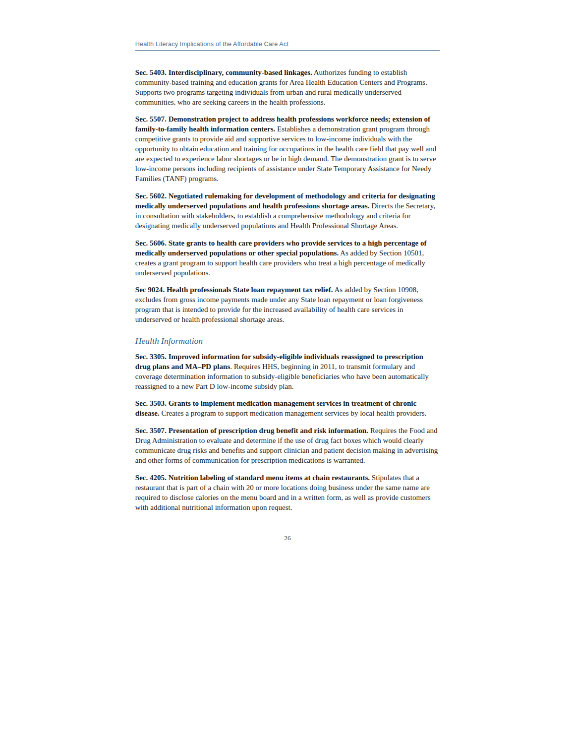Health Literacy Implications of the Affordable Care Act
Sec. 5403. Interdisciplinary, community-based linkages. Authorizes funding to establish community-based training and education grants for Area Health Education Centers and Programs. Supports two programs targeting individuals from urban and rural medically underserved communities, who are seeking careers in the health professions.
Sec. 5507. Demonstration project to address health professions workforce needs; extension of family-to-family health information centers. Establishes a demonstration grant program through competitive grants to provide aid and supportive services to low-income individuals with the opportunity to obtain education and training for occupations in the health care field that pay well and are expected to experience labor shortages or be in high demand. The demonstration grant is to serve low-income persons including recipients of assistance under State Temporary Assistance for Needy Families (TANF) programs.
Sec. 5602. Negotiated rulemaking for development of methodology and criteria for designating medically underserved populations and health professions shortage areas. Directs the Secretary, in consultation with stakeholders, to establish a comprehensive methodology and criteria for designating medically underserved populations and Health Professional Shortage Areas.
Sec. 5606. State grants to health care providers who provide services to a high percentage of medically underserved populations or other special populations. As added by Section 10501, creates a grant program to support health care providers who treat a high percentage of medically underserved populations.
Sec 9024. Health professionals State loan repayment tax relief. As added by Section 10908, excludes from gross income payments made under any State loan repayment or loan forgiveness program that is intended to provide for the increased availability of health care services in underserved or health professional shortage areas.
Health Information
Sec. 3305. Improved information for subsidy-eligible individuals reassigned to prescription drug plans and MA–PD plans. Requires HHS, beginning in 2011, to transmit formulary and coverage determination information to subsidy-eligible beneficiaries who have been automatically reassigned to a new Part D low-income subsidy plan.
Sec. 3503. Grants to implement medication management services in treatment of chronic disease. Creates a program to support medication management services by local health providers.
Sec. 3507. Presentation of prescription drug benefit and risk information. Requires the Food and Drug Administration to evaluate and determine if the use of drug fact boxes which would clearly communicate drug risks and benefits and support clinician and patient decision making in advertising and other forms of communication for prescription medications is warranted.
Sec. 4205. Nutrition labeling of standard menu items at chain restaurants. Stipulates that a restaurant that is part of a chain with 20 or more locations doing business under the same name are required to disclose calories on the menu board and in a written form, as well as provide customers with additional nutritional information upon request.
26